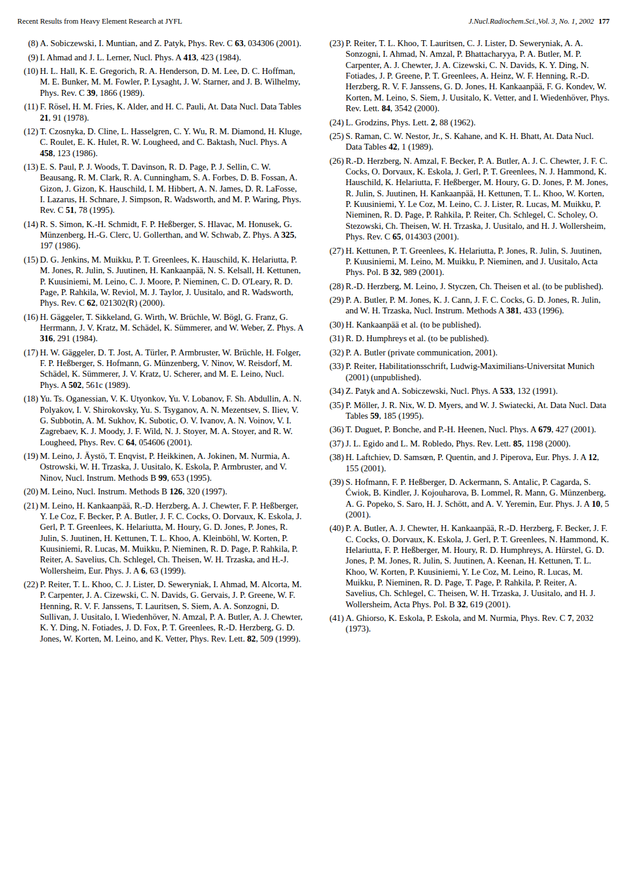Recent Results from Heavy Element Research at JYFL
J.Nucl.Radiochem.Sci.,Vol. 3, No. 1, 2002177
(8) A. Sobiczewski, I. Muntian, and Z. Patyk, Phys. Rev. C 63, 034306 (2001).
(9) I. Ahmad and J. L. Lerner, Nucl. Phys. A 413, 423 (1984).
(10) H. L. Hall, K. E. Gregorich, R. A. Henderson, D. M. Lee, D. C. Hoffman, M. E. Bunker, M. M. Fowler, P. Lysaght, J. W. Starner, and J. B. Wilhelmy, Phys. Rev. C 39, 1866 (1989).
(11) F. Rösel, H. M. Fries, K. Alder, and H. C. Pauli, At. Data Nucl. Data Tables 21, 91 (1978).
(12) T. Czosnyka, D. Cline, L. Hasselgren, C. Y. Wu, R. M. Diamond, H. Kluge, C. Roulet, E. K. Hulet, R. W. Lougheed, and C. Baktash, Nucl. Phys. A 458, 123 (1986).
(13) E. S. Paul, P. J. Woods, T. Davinson, R. D. Page, P. J. Sellin, C. W. Beausang, R. M. Clark, R. A. Cunningham, S. A. Forbes, D. B. Fossan, A. Gizon, J. Gizon, K. Hauschild, I. M. Hibbert, A. N. James, D. R. LaFosse, I. Lazarus, H. Schnare, J. Simpson, R. Wadsworth, and M. P. Waring, Phys. Rev. C 51, 78 (1995).
(14) R. S. Simon, K.-H. Schmidt, F. P. Heßberger, S. Hlavac, M. Honusek, G. Münzenberg, H.-G. Clerc, U. Gollerthan, and W. Schwab, Z. Phys. A 325, 197 (1986).
(15) D. G. Jenkins, M. Muikku, P. T. Greenlees, K. Hauschild, K. Helariutta, P. M. Jones, R. Julin, S. Juutinen, H. Kankaanpää, N. S. Kelsall, H. Kettunen, P. Kuusiniemi, M. Leino, C. J. Moore, P. Nieminen, C. D. O'Leary, R. D. Page, P. Rahkila, W. Reviol, M. J. Taylor, J. Uusitalo, and R. Wadsworth, Phys. Rev. C 62, 021302(R) (2000).
(16) H. Gäggeler, T. Sikkeland, G. Wirth, W. Brüchle, W. Bögl, G. Franz, G. Herrmann, J. V. Kratz, M. Schädel, K. Sümmerer, and W. Weber, Z. Phys. A 316, 291 (1984).
(17) H. W. Gäggeler, D. T. Jost, A. Türler, P. Armbruster, W. Brüchle, H. Folger, F. P. Heßberger, S. Hofmann, G. Münzenberg, V. Ninov, W. Reisdorf, M. Schädel, K. Sümmerer, J. V. Kratz, U. Scherer, and M. E. Leino, Nucl. Phys. A 502, 561c (1989).
(18) Yu. Ts. Oganessian, V. K. Utyonkov, Yu. V. Lobanov, F. Sh. Abdullin, A. N. Polyakov, I. V. Shirokovsky, Yu. S. Tsyganov, A. N. Mezentsev, S. Iliev, V. G. Subbotin, A. M. Sukhov, K. Subotic, O. V. Ivanov, A. N. Voinov, V. I. Zagrebaev, K. J. Moody, J. F. Wild, N. J. Stoyer, M. A. Stoyer, and R. W. Lougheed, Phys. Rev. C 64, 054606 (2001).
(19) M. Leino, J. Äystö, T. Enqvist, P. Heikkinen, A. Jokinen, M. Nurmia, A. Ostrowski, W. H. Trzaska, J. Uusitalo, K. Eskola, P. Armbruster, and V. Ninov, Nucl. Instrum. Methods B 99, 653 (1995).
(20) M. Leino, Nucl. Instrum. Methods B 126, 320 (1997).
(21) M. Leino, H. Kankaanpää, R.-D. Herzberg, A. J. Chewter, F. P. Heßberger, Y. Le Coz, F. Becker, P. A. Butler, J. F. C. Cocks, O. Dorvaux, K. Eskola, J. Gerl, P. T. Greenlees, K. Helariutta, M. Houry, G. D. Jones, P. Jones, R. Julin, S. Juutinen, H. Kettunen, T. L. Khoo, A. Kleinböhl, W. Korten, P. Kuusiniemi, R. Lucas, M. Muikku, P. Nieminen, R. D. Page, P. Rahkila, P. Reiter, A. Savelius, Ch. Schlegel, Ch. Theisen, W. H. Trzaska, and H.-J. Wollersheim, Eur. Phys. J. A 6, 63 (1999).
(22) P. Reiter, T. L. Khoo, C. J. Lister, D. Seweryniak, I. Ahmad, M. Alcorta, M. P. Carpenter, J. A. Cizewski, C. N. Davids, G. Gervais, J. P. Greene, W. F. Henning, R. V. F. Janssens, T. Lauritsen, S. Siem, A. A. Sonzogni, D. Sullivan, J. Uusitalo, I. Wiedenhöver, N. Amzal, P. A. Butler, A. J. Chewter, K. Y. Ding, N. Fotiades, J. D. Fox, P. T. Greenlees, R.-D. Herzberg, G. D. Jones, W. Korten, M. Leino, and K. Vetter, Phys. Rev. Lett. 82, 509 (1999).
(23) P. Reiter, T. L. Khoo, T. Lauritsen, C. J. Lister, D. Seweryniak, A. A. Sonzogni, I. Ahmad, N. Amzal, P. Bhattacharyya, P. A. Butler, M. P. Carpenter, A. J. Chewter, J. A. Cizewski, C. N. Davids, K. Y. Ding, N. Fotiades, J. P. Greene, P. T. Greenlees, A. Heinz, W. F. Henning, R.-D. Herzberg, R. V. F. Janssens, G. D. Jones, H. Kankaanpää, F. G. Kondev, W. Korten, M. Leino, S. Siem, J. Uusitalo, K. Vetter, and I. Wiedenhöver, Phys. Rev. Lett. 84, 3542 (2000).
(24) L. Grodzins, Phys. Lett. 2, 88 (1962).
(25) S. Raman, C. W. Nestor, Jr., S. Kahane, and K. H. Bhatt, At. Data Nucl. Data Tables 42, 1 (1989).
(26) R.-D. Herzberg, N. Amzal, F. Becker, P. A. Butler, A. J. C. Chewter, J. F. C. Cocks, O. Dorvaux, K. Eskola, J. Gerl, P. T. Greenlees, N. J. Hammond, K. Hauschild, K. Helariutta, F. Heßberger, M. Houry, G. D. Jones, P. M. Jones, R. Julin, S. Juutinen, H. Kankaanpää, H. Kettunen, T. L. Khoo, W. Korten, P. Kuusiniemi, Y. Le Coz, M. Leino, C. J. Lister, R. Lucas, M. Muikku, P. Nieminen, R. D. Page, P. Rahkila, P. Reiter, Ch. Schlegel, C. Scholey, O. Stezowski, Ch. Theisen, W. H. Trzaska, J. Uusitalo, and H. J. Wollersheim, Phys. Rev. C 65, 014303 (2001).
(27) H. Kettunen, P. T. Greenlees, K. Helariutta, P. Jones, R. Julin, S. Juutinen, P. Kuusiniemi, M. Leino, M. Muikku, P. Nieminen, and J. Uusitalo, Acta Phys. Pol. B 32, 989 (2001).
(28) R.-D. Herzberg, M. Leino, J. Styczen, Ch. Theisen et al. (to be published).
(29) P. A. Butler, P. M. Jones, K. J. Cann, J. F. C. Cocks, G. D. Jones, R. Julin, and W. H. Trzaska, Nucl. Instrum. Methods A 381, 433 (1996).
(30) H. Kankaanpää et al. (to be published).
(31) R. D. Humphreys et al. (to be published).
(32) P. A. Butler (private communication, 2001).
(33) P. Reiter, Habilitationsschrift, Ludwig-Maximilians-Universitat Munich (2001) (unpublished).
(34) Z. Patyk and A. Sobiczewski, Nucl. Phys. A 533, 132 (1991).
(35) P. Möller, J. R. Nix, W. D. Myers, and W. J. Swiatecki, At. Data Nucl. Data Tables 59, 185 (1995).
(36) T. Duguet, P. Bonche, and P.-H. Heenen, Nucl. Phys. A 679, 427 (2001).
(37) J. L. Egido and L. M. Robledo, Phys. Rev. Lett. 85, 1198 (2000).
(38) H. Laftchiev, D. Samsœn, P. Quentin, and J. Piperova, Eur. Phys. J. A 12, 155 (2001).
(39) S. Hofmann, F. P. Heßberger, D. Ackermann, S. Antalic, P. Cagarda, S. Ćwiok, B. Kindler, J. Kojouharova, B. Lommel, R. Mann, G. Münzenberg, A. G. Popeko, S. Saro, H. J. Schött, and A. V. Yeremin, Eur. Phys. J. A 10, 5 (2001).
(40) P. A. Butler, A. J. Chewter, H. Kankaanpää, R.-D. Herzberg, F. Becker, J. F. C. Cocks, O. Dorvaux, K. Eskola, J. Gerl, P. T. Greenlees, N. Hammond, K. Helariutta, F. P. Heßberger, M. Houry, R. D. Humphreys, A. Hürstel, G. D. Jones, P. M. Jones, R. Julin, S. Juutinen, A. Keenan, H. Kettunen, T. L. Khoo, W. Korten, P. Kuusiniemi, Y. Le Coz, M. Leino, R. Lucas, M. Muikku, P. Nieminen, R. D. Page, T. Page, P. Rahkila, P. Reiter, A. Savelius, Ch. Schlegel, C. Theisen, W. H. Trzaska, J. Uusitalo, and H. J. Wollersheim, Acta Phys. Pol. B 32, 619 (2001).
(41) A. Ghiorso, K. Eskola, P. Eskola, and M. Nurmia, Phys. Rev. C 7, 2032 (1973).